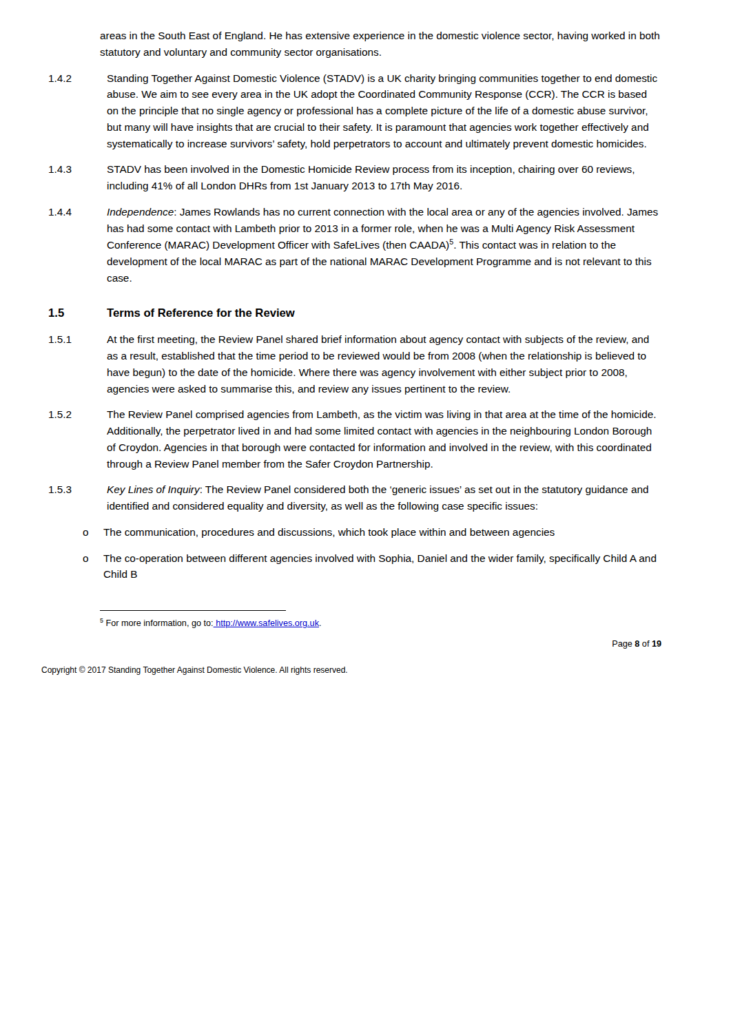areas in the South East of England. He has extensive experience in the domestic violence sector, having worked in both statutory and voluntary and community sector organisations.
1.4.2
Standing Together Against Domestic Violence (STADV) is a UK charity bringing communities together to end domestic abuse. We aim to see every area in the UK adopt the Coordinated Community Response (CCR). The CCR is based on the principle that no single agency or professional has a complete picture of the life of a domestic abuse survivor, but many will have insights that are crucial to their safety. It is paramount that agencies work together effectively and systematically to increase survivors’ safety, hold perpetrators to account and ultimately prevent domestic homicides.
1.4.3
STADV has been involved in the Domestic Homicide Review process from its inception, chairing over 60 reviews, including 41% of all London DHRs from 1st January 2013 to 17th May 2016.
1.4.4
Independence: James Rowlands has no current connection with the local area or any of the agencies involved. James has had some contact with Lambeth prior to 2013 in a former role, when he was a Multi Agency Risk Assessment Conference (MARAC) Development Officer with SafeLives (then CAADA)5. This contact was in relation to the development of the local MARAC as part of the national MARAC Development Programme and is not relevant to this case.
1.5 Terms of Reference for the Review
1.5.1
At the first meeting, the Review Panel shared brief information about agency contact with subjects of the review, and as a result, established that the time period to be reviewed would be from 2008 (when the relationship is believed to have begun) to the date of the homicide. Where there was agency involvement with either subject prior to 2008, agencies were asked to summarise this, and review any issues pertinent to the review.
1.5.2
The Review Panel comprised agencies from Lambeth, as the victim was living in that area at the time of the homicide. Additionally, the perpetrator lived in and had some limited contact with agencies in the neighbouring London Borough of Croydon. Agencies in that borough were contacted for information and involved in the review, with this coordinated through a Review Panel member from the Safer Croydon Partnership.
1.5.3
Key Lines of Inquiry: The Review Panel considered both the ‘generic issues’ as set out in the statutory guidance and identified and considered equality and diversity, as well as the following case specific issues:
The communication, procedures and discussions, which took place within and between agencies
The co-operation between different agencies involved with Sophia, Daniel and the wider family, specifically Child A and Child B
5 For more information, go to: http://www.safelives.org.uk.
Page 8 of 19
Copyright © 2017 Standing Together Against Domestic Violence. All rights reserved.